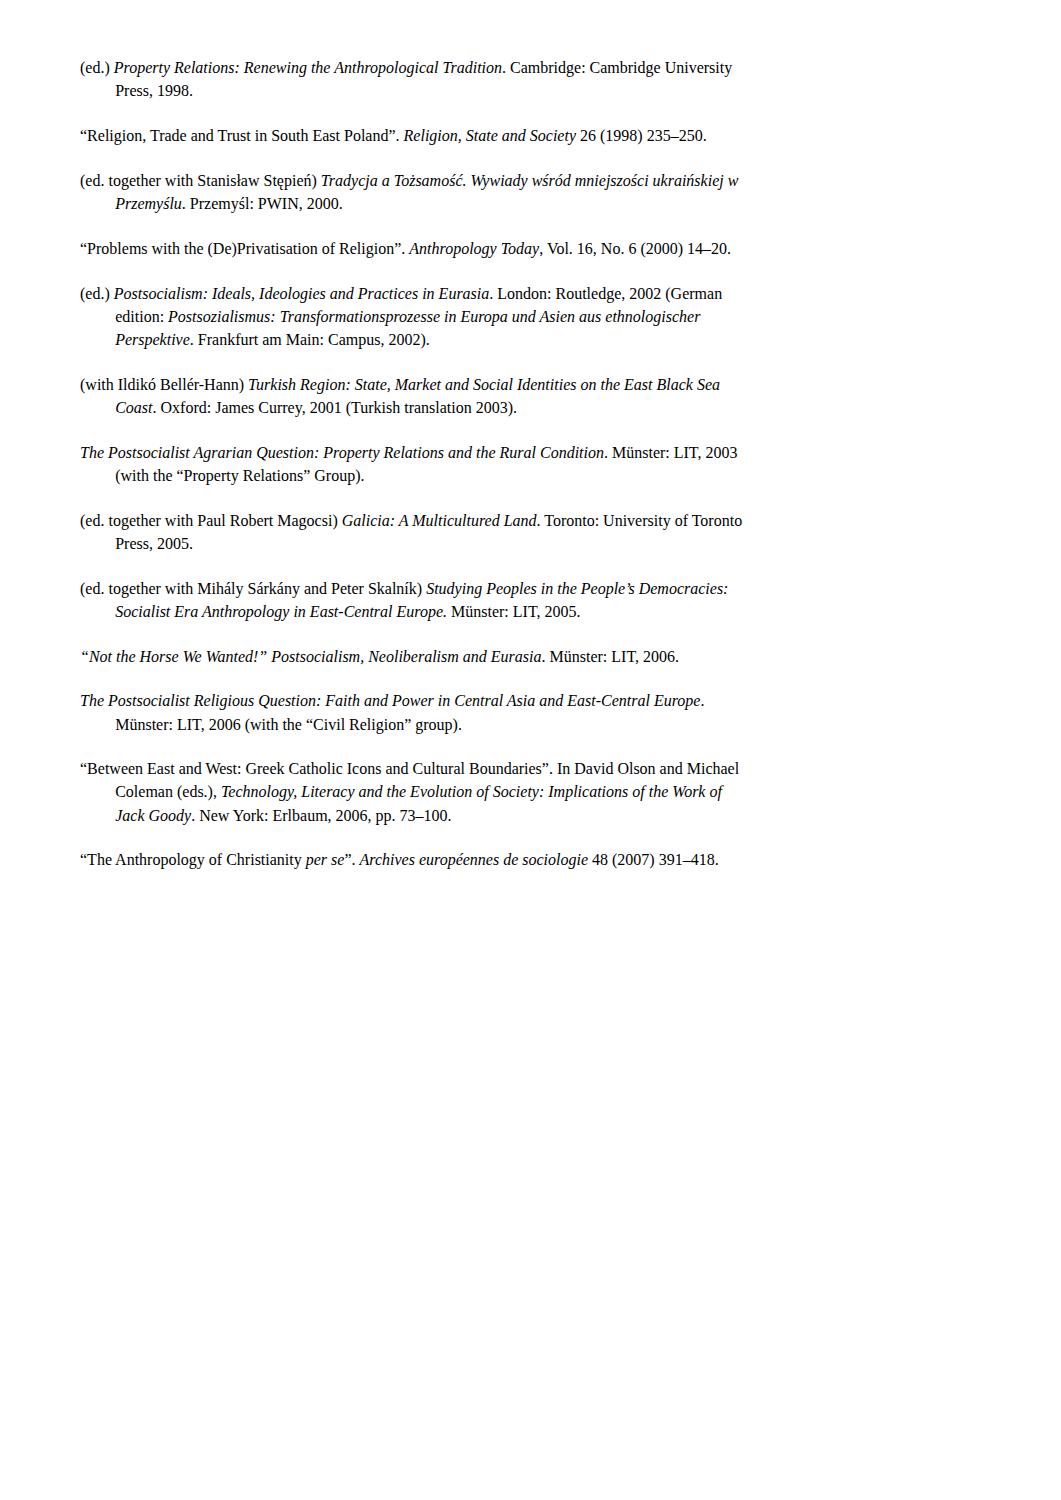(ed.) Property Relations: Renewing the Anthropological Tradition. Cambridge: Cambridge University Press, 1998.
“Religion, Trade and Trust in South East Poland”. Religion, State and Society 26 (1998) 235–250.
(ed. together with Stanisław Stępień) Tradycja a Tożsamość. Wywiady wśród mniejszości ukraińskiej w Przemyślu. Przemyśl: PWIN, 2000.
“Problems with the (De)Privatisation of Religion”. Anthropology Today, Vol. 16, No. 6 (2000) 14–20.
(ed.) Postsocialism: Ideals, Ideologies and Practices in Eurasia. London: Routledge, 2002 (German edition: Postsozialismus: Transformationsprozesse in Europa und Asien aus ethnologischer Perspektive. Frankfurt am Main: Campus, 2002).
(with Ildikó Bellér-Hann) Turkish Region: State, Market and Social Identities on the East Black Sea Coast. Oxford: James Currey, 2001 (Turkish translation 2003).
The Postsocialist Agrarian Question: Property Relations and the Rural Condition. Münster: LIT, 2003 (with the “Property Relations” Group).
(ed. together with Paul Robert Magocsi) Galicia: A Multicultured Land. Toronto: University of Toronto Press, 2005.
(ed. together with Mihály Sárkány and Peter Skalník) Studying Peoples in the People’s Democracies: Socialist Era Anthropology in East-Central Europe. Münster: LIT, 2005.
“Not the Horse We Wanted!” Postsocialism, Neoliberalism and Eurasia. Münster: LIT, 2006.
The Postsocialist Religious Question: Faith and Power in Central Asia and East-Central Europe. Münster: LIT, 2006 (with the “Civil Religion” group).
“Between East and West: Greek Catholic Icons and Cultural Boundaries”. In David Olson and Michael Coleman (eds.), Technology, Literacy and the Evolution of Society: Implications of the Work of Jack Goody. New York: Erlbaum, 2006, pp. 73–100.
“The Anthropology of Christianity per se”. Archives européennes de sociologie 48 (2007) 391–418.